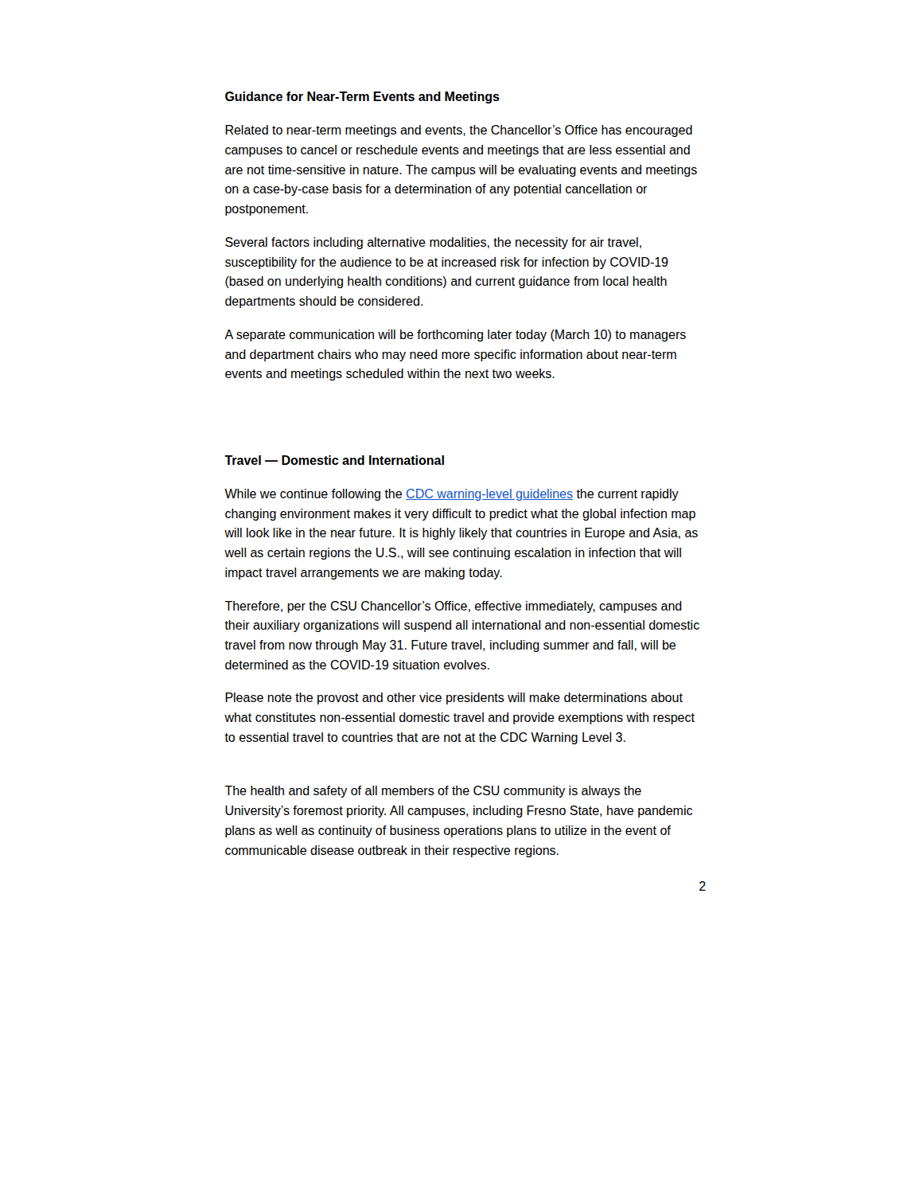Guidance for Near-Term Events and Meetings
Related to near-term meetings and events, the Chancellor’s Office has encouraged campuses to cancel or reschedule events and meetings that are less essential and are not time-sensitive in nature. The campus will be evaluating events and meetings on a case-by-case basis for a determination of any potential cancellation or postponement.
Several factors including alternative modalities, the necessity for air travel, susceptibility for the audience to be at increased risk for infection by COVID-19 (based on underlying health conditions) and current guidance from local health departments should be considered.
A separate communication will be forthcoming later today (March 10) to managers and department chairs who may need more specific information about near-term events and meetings scheduled within the next two weeks.
Travel — Domestic and International
While we continue following the CDC warning-level guidelines the current rapidly changing environment makes it very difficult to predict what the global infection map will look like in the near future. It is highly likely that countries in Europe and Asia, as well as certain regions the U.S., will see continuing escalation in infection that will impact travel arrangements we are making today.
Therefore, per the CSU Chancellor’s Office, effective immediately, campuses and their auxiliary organizations will suspend all international and non-essential domestic travel from now through May 31. Future travel, including summer and fall, will be determined as the COVID-19 situation evolves.
Please note the provost and other vice presidents will make determinations about what constitutes non-essential domestic travel and provide exemptions with respect to essential travel to countries that are not at the CDC Warning Level 3.
The health and safety of all members of the CSU community is always the University’s foremost priority. All campuses, including Fresno State, have pandemic plans as well as continuity of business operations plans to utilize in the event of communicable disease outbreak in their respective regions.
2